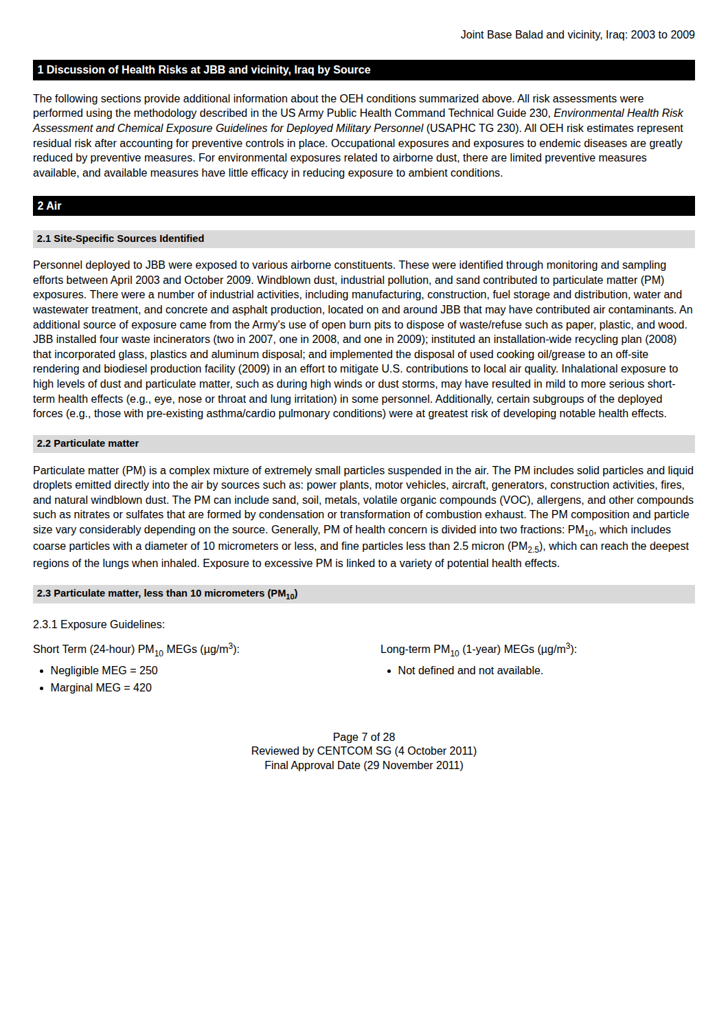Joint Base Balad and vicinity, Iraq: 2003 to 2009
1 Discussion of Health Risks at JBB and vicinity, Iraq by Source
The following sections provide additional information about the OEH conditions summarized above. All risk assessments were performed using the methodology described in the US Army Public Health Command Technical Guide 230, Environmental Health Risk Assessment and Chemical Exposure Guidelines for Deployed Military Personnel (USAPHC TG 230). All OEH risk estimates represent residual risk after accounting for preventive controls in place. Occupational exposures and exposures to endemic diseases are greatly reduced by preventive measures. For environmental exposures related to airborne dust, there are limited preventive measures available, and available measures have little efficacy in reducing exposure to ambient conditions.
2 Air
2.1 Site-Specific Sources Identified
Personnel deployed to JBB were exposed to various airborne constituents. These were identified through monitoring and sampling efforts between April 2003 and October 2009. Windblown dust, industrial pollution, and sand contributed to particulate matter (PM) exposures. There were a number of industrial activities, including manufacturing, construction, fuel storage and distribution, water and wastewater treatment, and concrete and asphalt production, located on and around JBB that may have contributed air contaminants. An additional source of exposure came from the Army's use of open burn pits to dispose of waste/refuse such as paper, plastic, and wood. JBB installed four waste incinerators (two in 2007, one in 2008, and one in 2009); instituted an installation-wide recycling plan (2008) that incorporated glass, plastics and aluminum disposal; and implemented the disposal of used cooking oil/grease to an off-site rendering and biodiesel production facility (2009) in an effort to mitigate U.S. contributions to local air quality. Inhalational exposure to high levels of dust and particulate matter, such as during high winds or dust storms, may have resulted in mild to more serious short-term health effects (e.g., eye, nose or throat and lung irritation) in some personnel. Additionally, certain subgroups of the deployed forces (e.g., those with pre-existing asthma/cardio pulmonary conditions) were at greatest risk of developing notable health effects.
2.2 Particulate matter
Particulate matter (PM) is a complex mixture of extremely small particles suspended in the air. The PM includes solid particles and liquid droplets emitted directly into the air by sources such as: power plants, motor vehicles, aircraft, generators, construction activities, fires, and natural windblown dust. The PM can include sand, soil, metals, volatile organic compounds (VOC), allergens, and other compounds such as nitrates or sulfates that are formed by condensation or transformation of combustion exhaust. The PM composition and particle size vary considerably depending on the source. Generally, PM of health concern is divided into two fractions: PM10, which includes coarse particles with a diameter of 10 micrometers or less, and fine particles less than 2.5 micron (PM2.5), which can reach the deepest regions of the lungs when inhaled. Exposure to excessive PM is linked to a variety of potential health effects.
2.3 Particulate matter, less than 10 micrometers (PM10)
2.3.1 Exposure Guidelines:
Short Term (24-hour) PM10 MEGs (µg/m3):
Negligible MEG = 250
Marginal MEG = 420
Long-term PM10 (1-year) MEGs (µg/m3):
Not defined and not available.
Page 7 of 28
Reviewed by CENTCOM SG (4 October 2011)
Final Approval Date (29 November 2011)